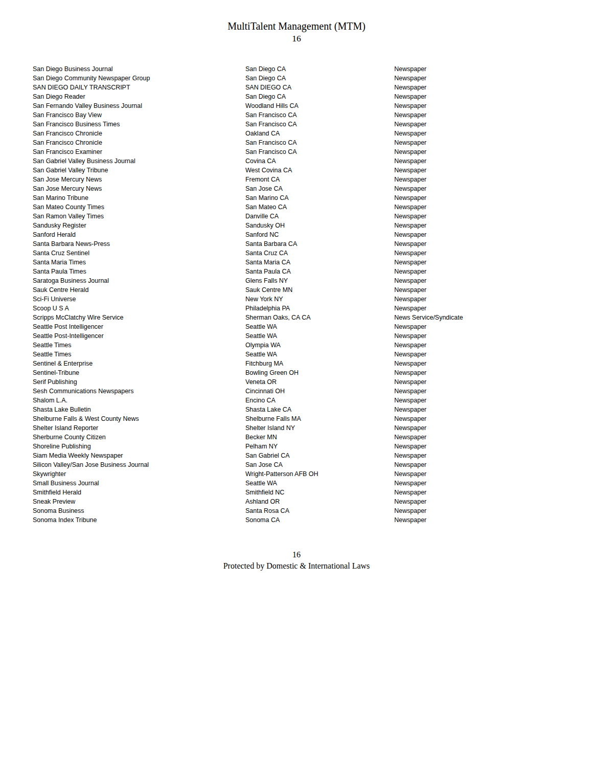MultiTalent Management (MTM)
16
| San Diego Business Journal | San Diego CA | Newspaper |
| San Diego Community Newspaper Group | San Diego CA | Newspaper |
| SAN DIEGO DAILY TRANSCRIPT | SAN DIEGO CA | Newspaper |
| San Diego Reader | San Diego CA | Newspaper |
| San Fernando Valley Business Journal | Woodland Hills CA | Newspaper |
| San Francisco Bay View | San Francisco CA | Newspaper |
| San Francisco Business Times | San Francisco CA | Newspaper |
| San Francisco Chronicle | Oakland CA | Newspaper |
| San Francisco Chronicle | San Francisco CA | Newspaper |
| San Francisco Examiner | San Francisco CA | Newspaper |
| San Gabriel Valley Business Journal | Covina CA | Newspaper |
| San Gabriel Valley Tribune | West Covina CA | Newspaper |
| San Jose Mercury News | Fremont CA | Newspaper |
| San Jose Mercury News | San Jose CA | Newspaper |
| San Marino Tribune | San Marino CA | Newspaper |
| San Mateo County Times | San Mateo CA | Newspaper |
| San Ramon Valley Times | Danville CA | Newspaper |
| Sandusky Register | Sandusky OH | Newspaper |
| Sanford Herald | Sanford NC | Newspaper |
| Santa Barbara News-Press | Santa Barbara CA | Newspaper |
| Santa Cruz Sentinel | Santa Cruz CA | Newspaper |
| Santa Maria Times | Santa Maria CA | Newspaper |
| Santa Paula Times | Santa Paula CA | Newspaper |
| Saratoga Business Journal | Glens Falls NY | Newspaper |
| Sauk Centre Herald | Sauk Centre MN | Newspaper |
| Sci-Fi Universe | New York NY | Newspaper |
| Scoop U S A | Philadelphia PA | Newspaper |
| Scripps McClatchy Wire Service | Sherman Oaks, CA CA | News Service/Syndicate |
| Seattle Post Intelligencer | Seattle WA | Newspaper |
| Seattle Post-Intelligencer | Seattle WA | Newspaper |
| Seattle Times | Olympia WA | Newspaper |
| Seattle Times | Seattle WA | Newspaper |
| Sentinel & Enterprise | Fitchburg MA | Newspaper |
| Sentinel-Tribune | Bowling Green OH | Newspaper |
| Serif Publishing | Veneta OR | Newspaper |
| Sesh Communications Newspapers | Cincinnati OH | Newspaper |
| Shalom L.A. | Encino CA | Newspaper |
| Shasta Lake Bulletin | Shasta Lake CA | Newspaper |
| Shelburne Falls & West County News | Shelburne Falls MA | Newspaper |
| Shelter Island Reporter | Shelter Island NY | Newspaper |
| Sherburne County Citizen | Becker MN | Newspaper |
| Shoreline Publishing | Pelham NY | Newspaper |
| Siam Media Weekly Newspaper | San Gabriel CA | Newspaper |
| Silicon Valley/San Jose Business Journal | San Jose CA | Newspaper |
| Skywrighter | Wright-Patterson AFB OH | Newspaper |
| Small Business Journal | Seattle WA | Newspaper |
| Smithfield Herald | Smithfield NC | Newspaper |
| Sneak Preview | Ashland OR | Newspaper |
| Sonoma Business | Santa Rosa CA | Newspaper |
| Sonoma Index Tribune | Sonoma CA | Newspaper |
16
Protected by Domestic & International Laws